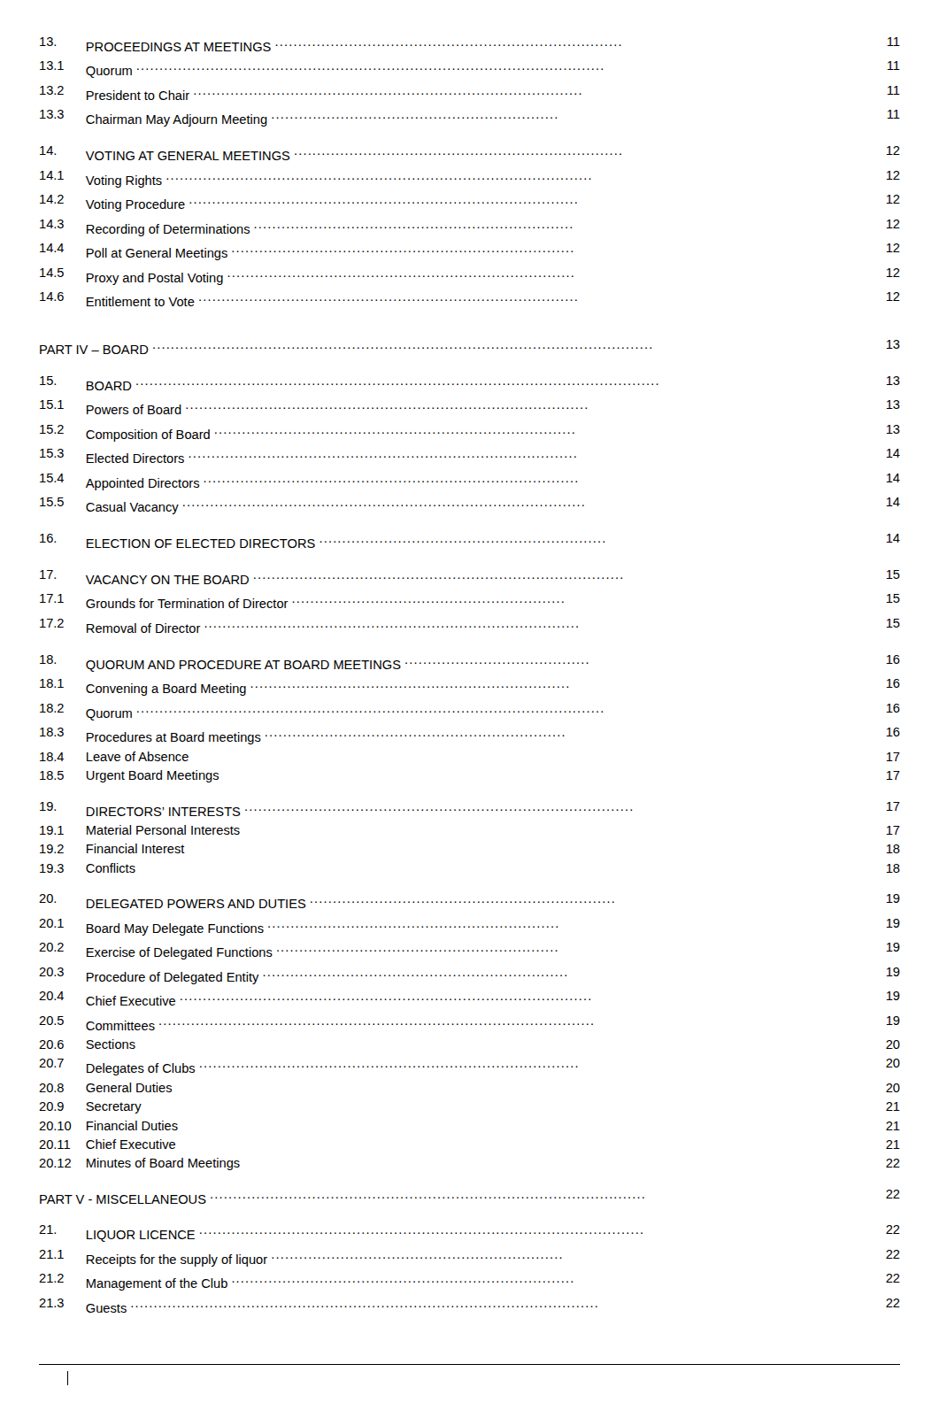| 13. | PROCEEDINGS AT MEETINGS ........................................................................... | 11 |
| 13.1 | Quorum ..................................................................................................... | 11 |
| 13.2 | President to Chair .................................................................................... | 11 |
| 13.3 | Chairman May Adjourn Meeting .............................................................. | 11 |
| 14. | VOTING AT GENERAL MEETINGS ....................................................................... | 12 |
| 14.1 | Voting Rights ............................................................................................ | 12 |
| 14.2 | Voting Procedure .................................................................................... | 12 |
| 14.3 | Recording of Determinations ..................................................................... | 12 |
| 14.4 | Poll at General Meetings .......................................................................... | 12 |
| 14.5 | Proxy and Postal Voting ........................................................................... | 12 |
| 14.6 | Entitlement to Vote .................................................................................. | 12 |
| PART IV – BOARD ............................................................................................................ | 13 |
| 15. | BOARD ................................................................................................................. | 13 |
| 15.1 | Powers of Board ....................................................................................... | 13 |
| 15.2 | Composition of Board .............................................................................. | 13 |
| 15.3 | Elected Directors .................................................................................... | 14 |
| 15.4 | Appointed Directors ................................................................................. | 14 |
| 15.5 | Casual Vacancy ....................................................................................... | 14 |
| 16. | ELECTION OF ELECTED DIRECTORS .............................................................. | 14 |
| 17. | VACANCY ON THE BOARD ................................................................................ | 15 |
| 17.1 | Grounds for Termination of Director ........................................................... | 15 |
| 17.2 | Removal of Director ................................................................................. | 15 |
| 18. | QUORUM AND PROCEDURE AT BOARD MEETINGS ........................................ | 16 |
| 18.1 | Convening a Board Meeting ..................................................................... | 16 |
| 18.2 | Quorum ..................................................................................................... | 16 |
| 18.3 | Procedures at Board meetings ................................................................. | 16 |
| 18.4 | Leave of Absence | 17 |
| 18.5 | Urgent Board Meetings | 17 |
| 19. | DIRECTORS’ INTERESTS .................................................................................... | 17 |
| 19.1 | Material Personal Interests | 17 |
| 19.2 | Financial Interest | 18 |
| 19.3 | Conflicts | 18 |
| 20. | DELEGATED POWERS AND DUTIES .................................................................. | 19 |
| 20.1 | Board May Delegate Functions ............................................................... | 19 |
| 20.2 | Exercise of Delegated Functions ............................................................. | 19 |
| 20.3 | Procedure of Delegated Entity .................................................................. | 19 |
| 20.4 | Chief Executive ......................................................................................... | 19 |
| 20.5 | Committees .............................................................................................. | 19 |
| 20.6 | Sections | 20 |
| 20.7 | Delegates of Clubs .................................................................................. | 20 |
| 20.8 | General Duties | 20 |
| 20.9 | Secretary | 21 |
| 20.10 | Financial Duties | 21 |
| 20.11 | Chief Executive | 21 |
| 20.12 | Minutes of Board Meetings | 22 |
| PART V - MISCELLANEOUS .............................................................................................. | 22 |
| 21. | LIQUOR LICENCE ................................................................................................ | 22 |
| 21.1 | Receipts for the supply of liquor ............................................................... | 22 |
| 21.2 | Management of the Club .......................................................................... | 22 |
| 21.3 | Guests ..................................................................................................... | 22 |